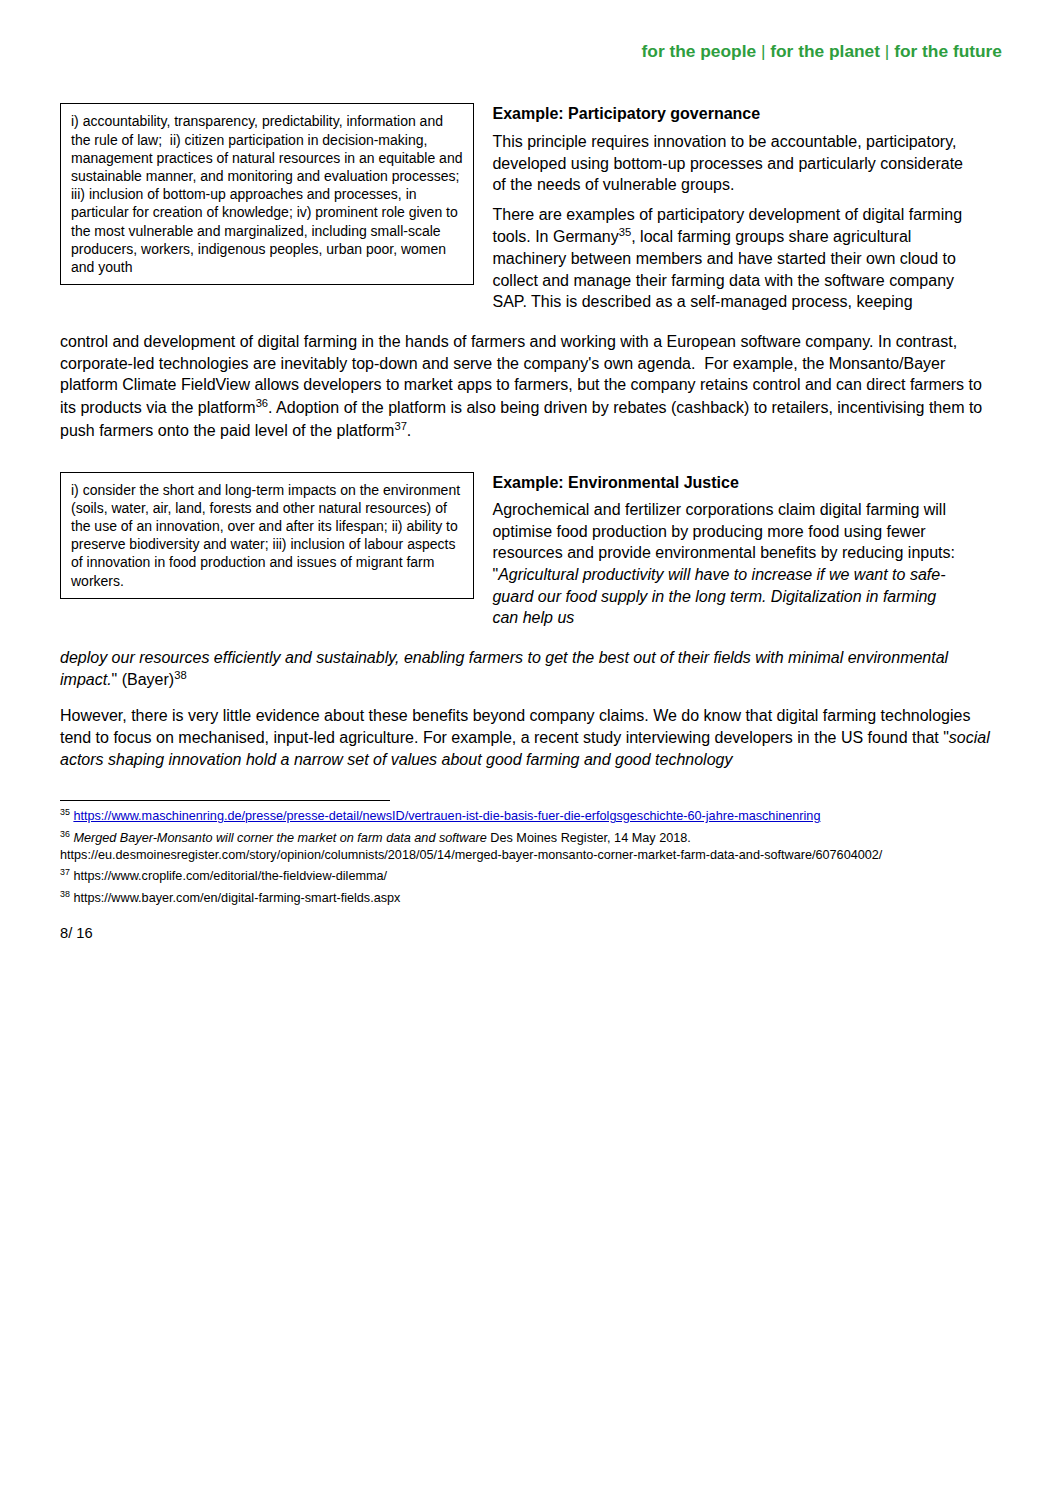for the people | for the planet | for the future
i) accountability, transparency, predictability, information and the rule of law; ii) citizen participation in decision-making, management practices of natural resources in an equitable and sustainable manner, and monitoring and evaluation processes; iii) inclusion of bottom-up approaches and processes, in particular for creation of knowledge; iv) prominent role given to the most vulnerable and marginalized, including small-scale producers, workers, indigenous peoples, urban poor, women and youth
Example: Participatory governance
This principle requires innovation to be accountable, participatory, developed using bottom-up processes and particularly considerate of the needs of vulnerable groups.
There are examples of participatory development of digital farming tools. In Germany35, local farming groups share agricultural machinery between members and have started their own cloud to collect and manage their farming data with the software company SAP. This is described as a self-managed process, keeping
control and development of digital farming in the hands of farmers and working with a European software company. In contrast, corporate-led technologies are inevitably top-down and serve the company's own agenda. For example, the Monsanto/Bayer platform Climate FieldView allows developers to market apps to farmers, but the company retains control and can direct farmers to its products via the platform36. Adoption of the platform is also being driven by rebates (cashback) to retailers, incentivising them to push farmers onto the paid level of the platform37.
i) consider the short and long-term impacts on the environment (soils, water, air, land, forests and other natural resources) of the use of an innovation, over and after its lifespan; ii) ability to preserve biodiversity and water; iii) inclusion of labour aspects of innovation in food production and issues of migrant farm workers.
Example: Environmental Justice
Agrochemical and fertilizer corporations claim digital farming will optimise food production by producing more food using fewer resources and provide environmental benefits by reducing inputs: "Agricultural productivity will have to increase if we want to safe-guard our food supply in the long term. Digitalization in farming can help us
deploy our resources efficiently and sustainably, enabling farmers to get the best out of their fields with minimal environmental impact." (Bayer)38
However, there is very little evidence about these benefits beyond company claims. We do know that digital farming technologies tend to focus on mechanised, input-led agriculture. For example, a recent study interviewing developers in the US found that "social actors shaping innovation hold a narrow set of values about good farming and good technology
35 https://www.maschinenring.de/presse/presse-detail/newsID/vertrauen-ist-die-basis-fuer-die-erfolgsgeschichte-60-jahre-maschinenring
36 Merged Bayer-Monsanto will corner the market on farm data and software Des Moines Register, 14 May 2018. https://eu.desmoinesregister.com/story/opinion/columnists/2018/05/14/merged-bayer-monsanto-corner-market-farm-data-and-software/607604002/
37 https://www.croplife.com/editorial/the-fieldview-dilemma/
38 https://www.bayer.com/en/digital-farming-smart-fields.aspx
8/ 16